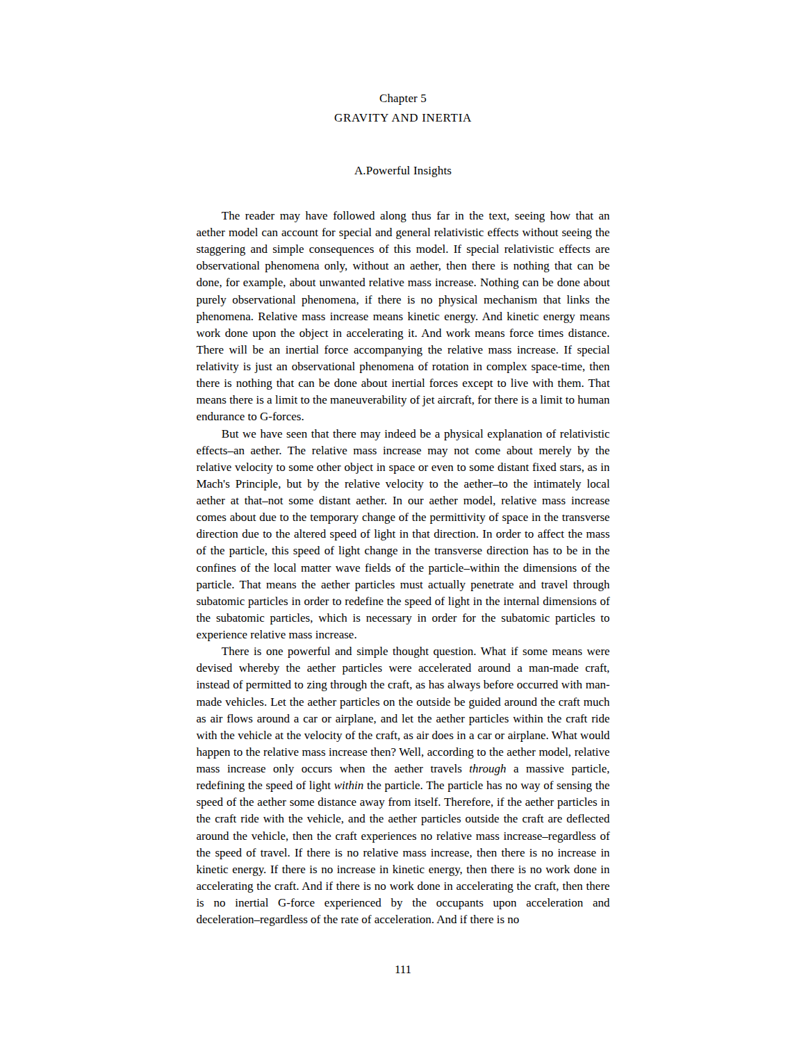Chapter 5 GRAVITY AND INERTIA
A.Powerful Insights
The reader may have followed along thus far in the text, seeing how that an aether model can account for special and general relativistic effects without seeing the staggering and simple consequences of this model. If special relativistic effects are observational phenomena only, without an aether, then there is nothing that can be done, for example, about unwanted relative mass increase. Nothing can be done about purely observational phenomena, if there is no physical mechanism that links the phenomena. Relative mass increase means kinetic energy. And kinetic energy means work done upon the object in accelerating it. And work means force times distance. There will be an inertial force accompanying the relative mass increase. If special relativity is just an observational phenomena of rotation in complex space-time, then there is nothing that can be done about inertial forces except to live with them. That means there is a limit to the maneuverability of jet aircraft, for there is a limit to human endurance to G-forces.
But we have seen that there may indeed be a physical explanation of relativistic effects–an aether. The relative mass increase may not come about merely by the relative velocity to some other object in space or even to some distant fixed stars, as in Mach's Principle, but by the relative velocity to the aether–to the intimately local aether at that–not some distant aether. In our aether model, relative mass increase comes about due to the temporary change of the permittivity of space in the transverse direction due to the altered speed of light in that direction. In order to affect the mass of the particle, this speed of light change in the transverse direction has to be in the confines of the local matter wave fields of the particle–within the dimensions of the particle. That means the aether particles must actually penetrate and travel through subatomic particles in order to redefine the speed of light in the internal dimensions of the subatomic particles, which is necessary in order for the subatomic particles to experience relative mass increase.
There is one powerful and simple thought question. What if some means were devised whereby the aether particles were accelerated around a man-made craft, instead of permitted to zing through the craft, as has always before occurred with man-made vehicles. Let the aether particles on the outside be guided around the craft much as air flows around a car or airplane, and let the aether particles within the craft ride with the vehicle at the velocity of the craft, as air does in a car or airplane. What would happen to the relative mass increase then? Well, according to the aether model, relative mass increase only occurs when the aether travels through a massive particle, redefining the speed of light within the particle. The particle has no way of sensing the speed of the aether some distance away from itself. Therefore, if the aether particles in the craft ride with the vehicle, and the aether particles outside the craft are deflected around the vehicle, then the craft experiences no relative mass increase–regardless of the speed of travel. If there is no relative mass increase, then there is no increase in kinetic energy. If there is no increase in kinetic energy, then there is no work done in accelerating the craft. And if there is no work done in accelerating the craft, then there is no inertial G-force experienced by the occupants upon acceleration and deceleration–regardless of the rate of acceleration. And if there is no
111